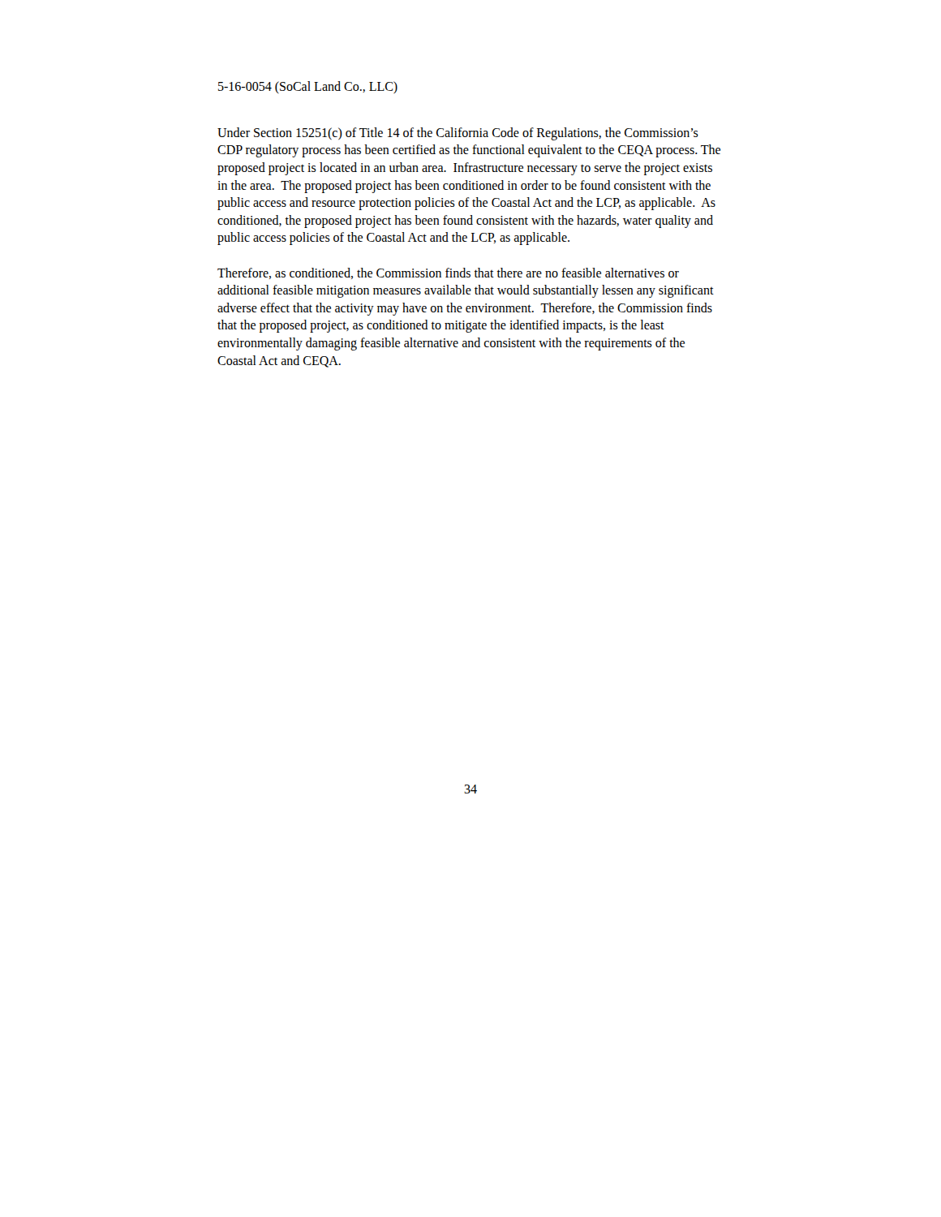5-16-0054 (SoCal Land Co., LLC)
Under Section 15251(c) of Title 14 of the California Code of Regulations, the Commission’s CDP regulatory process has been certified as the functional equivalent to the CEQA process. The proposed project is located in an urban area. Infrastructure necessary to serve the project exists in the area. The proposed project has been conditioned in order to be found consistent with the public access and resource protection policies of the Coastal Act and the LCP, as applicable. As conditioned, the proposed project has been found consistent with the hazards, water quality and public access policies of the Coastal Act and the LCP, as applicable.
Therefore, as conditioned, the Commission finds that there are no feasible alternatives or additional feasible mitigation measures available that would substantially lessen any significant adverse effect that the activity may have on the environment. Therefore, the Commission finds that the proposed project, as conditioned to mitigate the identified impacts, is the least environmentally damaging feasible alternative and consistent with the requirements of the Coastal Act and CEQA.
34